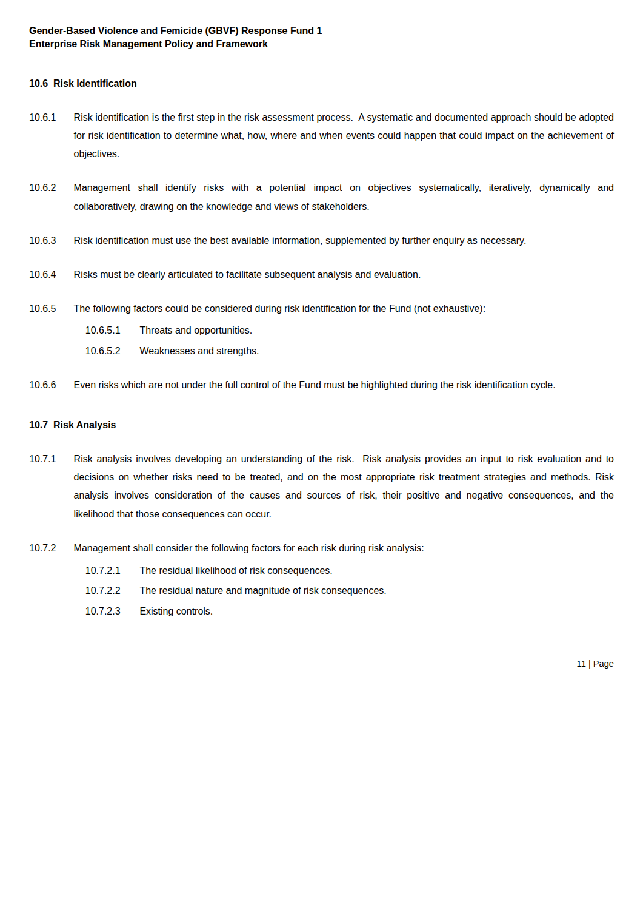Gender-Based Violence and Femicide (GBVF) Response Fund 1
Enterprise Risk Management Policy and Framework
10.6 Risk Identification
10.6.1
Risk identification is the first step in the risk assessment process. A systematic and documented approach should be adopted for risk identification to determine what, how, where and when events could happen that could impact on the achievement of objectives.
10.6.2
Management shall identify risks with a potential impact on objectives systematically, iteratively, dynamically and collaboratively, drawing on the knowledge and views of stakeholders.
10.6.3
Risk identification must use the best available information, supplemented by further enquiry as necessary.
10.6.4
Risks must be clearly articulated to facilitate subsequent analysis and evaluation.
10.6.5
The following factors could be considered during risk identification for the Fund (not exhaustive):
10.6.5.1
Threats and opportunities.
10.6.5.2
Weaknesses and strengths.
10.6.6
Even risks which are not under the full control of the Fund must be highlighted during the risk identification cycle.
10.7 Risk Analysis
10.7.1
Risk analysis involves developing an understanding of the risk. Risk analysis provides an input to risk evaluation and to decisions on whether risks need to be treated, and on the most appropriate risk treatment strategies and methods. Risk analysis involves consideration of the causes and sources of risk, their positive and negative consequences, and the likelihood that those consequences can occur.
10.7.2
Management shall consider the following factors for each risk during risk analysis:
10.7.2.1
The residual likelihood of risk consequences.
10.7.2.2
The residual nature and magnitude of risk consequences.
10.7.2.3
Existing controls.
11 | Page